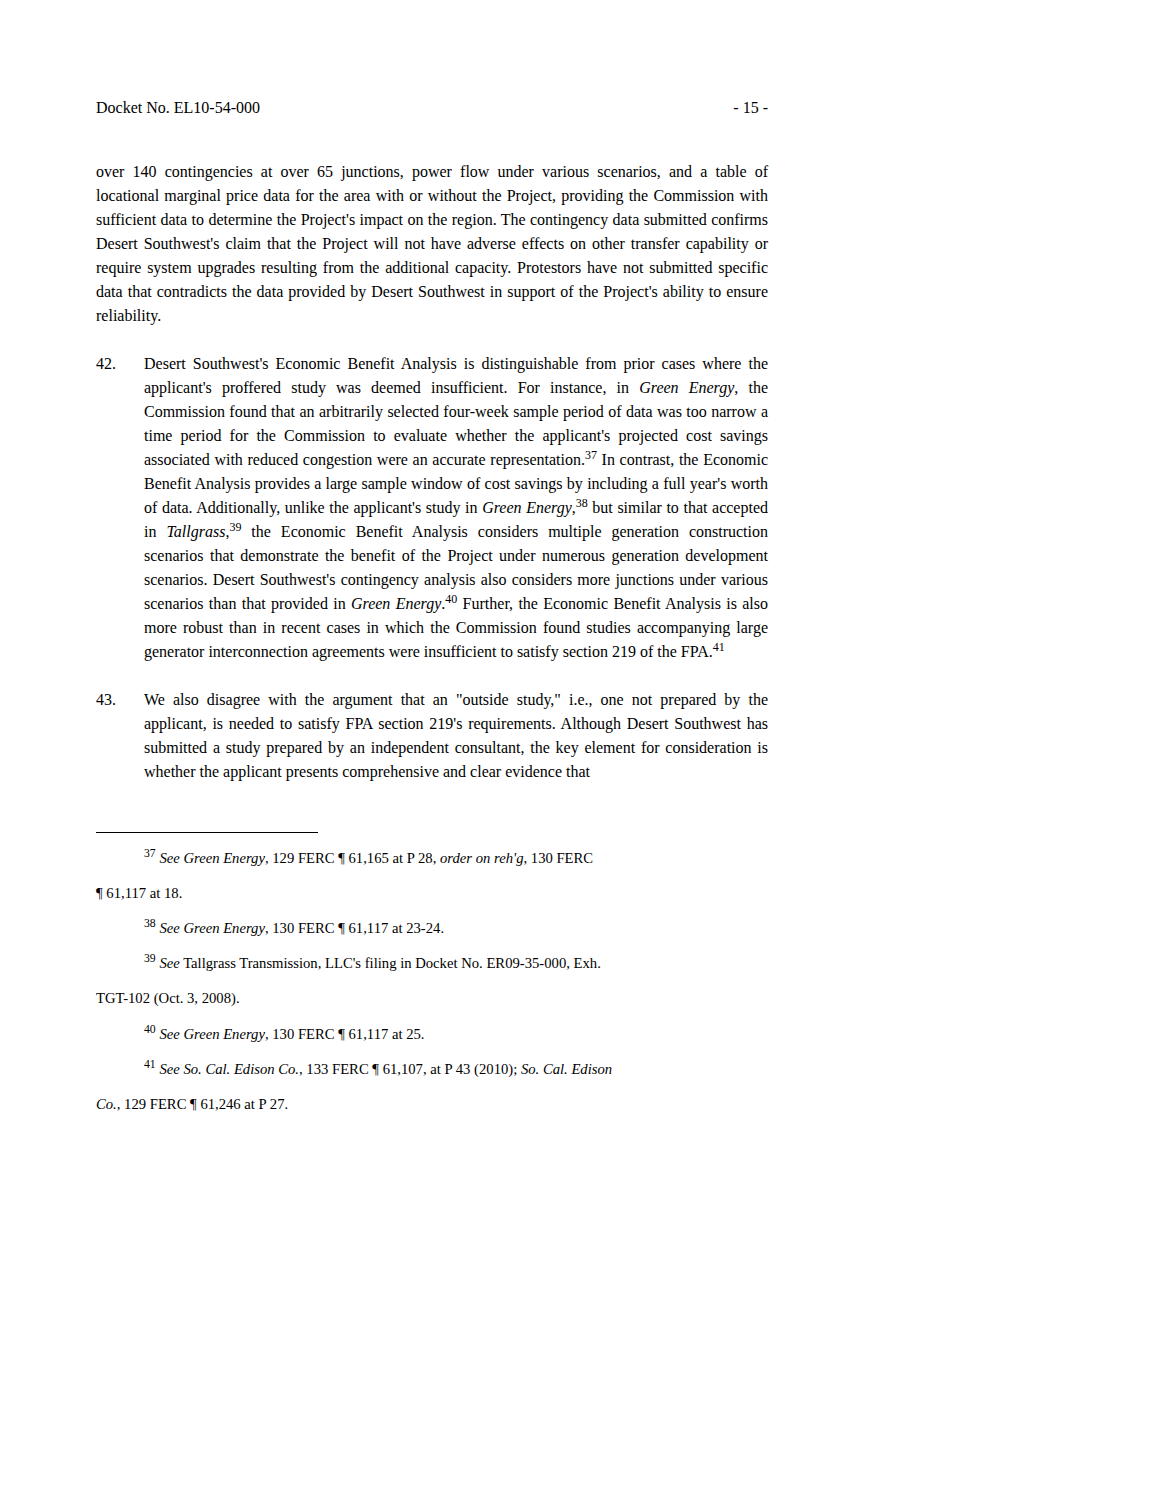Docket No. EL10-54-000 - 15 -
over 140 contingencies at over 65 junctions, power flow under various scenarios, and a table of locational marginal price data for the area with or without the Project, providing the Commission with sufficient data to determine the Project's impact on the region. The contingency data submitted confirms Desert Southwest's claim that the Project will not have adverse effects on other transfer capability or require system upgrades resulting from the additional capacity. Protestors have not submitted specific data that contradicts the data provided by Desert Southwest in support of the Project's ability to ensure reliability.
42.
Desert Southwest's Economic Benefit Analysis is distinguishable from prior cases where the applicant's proffered study was deemed insufficient. For instance, in Green Energy, the Commission found that an arbitrarily selected four-week sample period of data was too narrow a time period for the Commission to evaluate whether the applicant's projected cost savings associated with reduced congestion were an accurate representation.37 In contrast, the Economic Benefit Analysis provides a large sample window of cost savings by including a full year's worth of data. Additionally, unlike the applicant's study in Green Energy,38 but similar to that accepted in Tallgrass,39 the Economic Benefit Analysis considers multiple generation construction scenarios that demonstrate the benefit of the Project under numerous generation development scenarios. Desert Southwest's contingency analysis also considers more junctions under various scenarios than that provided in Green Energy.40 Further, the Economic Benefit Analysis is also more robust than in recent cases in which the Commission found studies accompanying large generator interconnection agreements were insufficient to satisfy section 219 of the FPA.41
43.
We also disagree with the argument that an "outside study," i.e., one not prepared by the applicant, is needed to satisfy FPA section 219's requirements. Although Desert Southwest has submitted a study prepared by an independent consultant, the key element for consideration is whether the applicant presents comprehensive and clear evidence that
37 See Green Energy, 129 FERC ¶ 61,165 at P 28, order on reh'g, 130 FERC
¶ 61,117 at 18.
38 See Green Energy, 130 FERC ¶ 61,117 at 23-24.
39 See Tallgrass Transmission, LLC's filing in Docket No. ER09-35-000, Exh.
TGT-102 (Oct. 3, 2008).
40 See Green Energy, 130 FERC ¶ 61,117 at 25.
41 See So. Cal. Edison Co., 133 FERC ¶ 61,107, at P 43 (2010); So. Cal. Edison
Co., 129 FERC ¶ 61,246 at P 27.